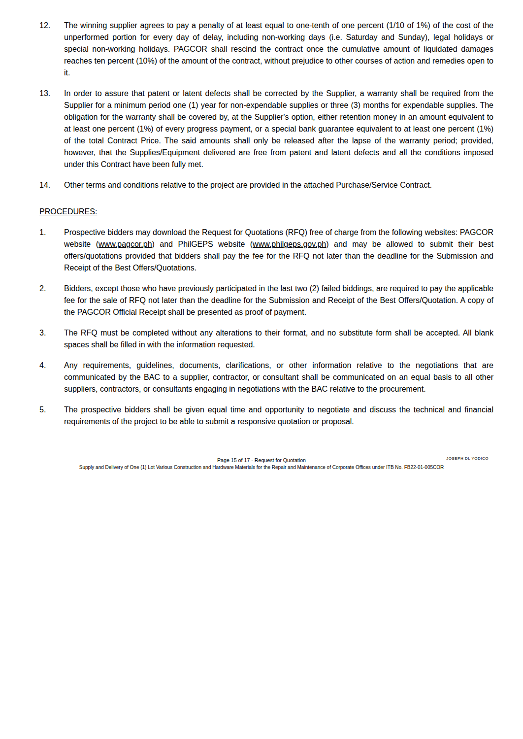12.
The winning supplier agrees to pay a penalty of at least equal to one-tenth of one percent (1/10 of 1%) of the cost of the unperformed portion for every day of delay, including non-working days (i.e. Saturday and Sunday), legal holidays or special non-working holidays. PAGCOR shall rescind the contract once the cumulative amount of liquidated damages reaches ten percent (10%) of the amount of the contract, without prejudice to other courses of action and remedies open to it.
13.
In order to assure that patent or latent defects shall be corrected by the Supplier, a warranty shall be required from the Supplier for a minimum period one (1) year for non-expendable supplies or three (3) months for expendable supplies. The obligation for the warranty shall be covered by, at the Supplier's option, either retention money in an amount equivalent to at least one percent (1%) of every progress payment, or a special bank guarantee equivalent to at least one percent (1%) of the total Contract Price. The said amounts shall only be released after the lapse of the warranty period; provided, however, that the Supplies/Equipment delivered are free from patent and latent defects and all the conditions imposed under this Contract have been fully met.
14.
Other terms and conditions relative to the project are provided in the attached Purchase/Service Contract.
PROCEDURES:
1.
Prospective bidders may download the Request for Quotations (RFQ) free of charge from the following websites: PAGCOR website (www.pagcor.ph) and PhilGEPS website (www.philgeps.gov.ph) and may be allowed to submit their best offers/quotations provided that bidders shall pay the fee for the RFQ not later than the deadline for the Submission and Receipt of the Best Offers/Quotations.
2.
Bidders, except those who have previously participated in the last two (2) failed biddings, are required to pay the applicable fee for the sale of RFQ not later than the deadline for the Submission and Receipt of the Best Offers/Quotation. A copy of the PAGCOR Official Receipt shall be presented as proof of payment.
3.
The RFQ must be completed without any alterations to their format, and no substitute form shall be accepted. All blank spaces shall be filled in with the information requested.
4.
Any requirements, guidelines, documents, clarifications, or other information relative to the negotiations that are communicated by the BAC to a supplier, contractor, or consultant shall be communicated on an equal basis to all other suppliers, contractors, or consultants engaging in negotiations with the BAC relative to the procurement.
5.
The prospective bidders shall be given equal time and opportunity to negotiate and discuss the technical and financial requirements of the project to be able to submit a responsive quotation or proposal.
Page 15 of 17 - Request for Quotation
Supply and Delivery of One (1) Lot Various Construction and Hardware Materials for the Repair and Maintenance of Corporate Offices under ITB No. FB22-01-005COR
JOSEPH DL YODICO